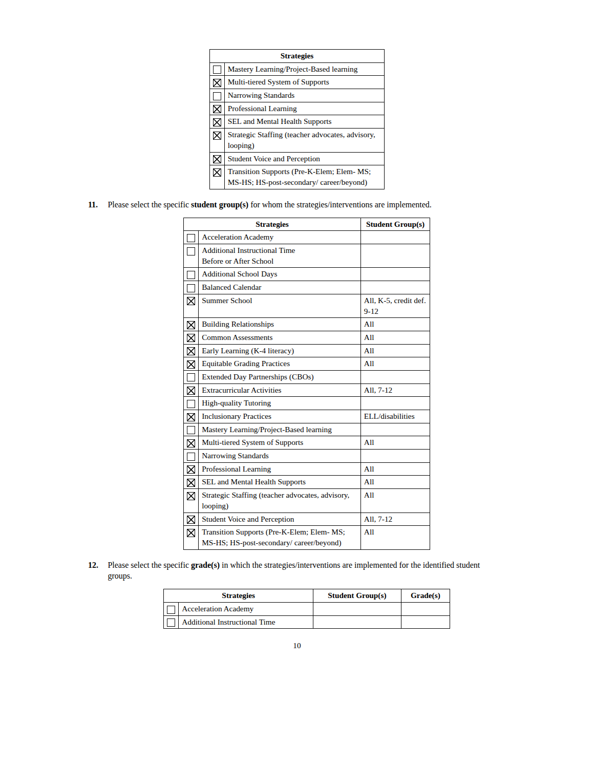| Strategies |
| --- |
| | Mastery Learning/Project-Based learning |
| | Multi-tiered System of Supports |
| | Narrowing Standards |
| | Professional Learning |
| | SEL and Mental Health Supports |
| | Strategic Staffing (teacher advocates, advisory, looping) |
| | Student Voice and Perception |
| | Transition Supports (Pre-K-Elem; Elem- MS; MS-HS; HS-post-secondary/ career/beyond) |
11. Please select the specific student group(s) for whom the strategies/interventions are implemented.
| Strategies | Student Group(s) |
| --- | --- |
| | Acceleration Academy | |
| | Additional Instructional Time Before or After School | |
| | Additional School Days | |
| | Balanced Calendar | |
| | Summer School | All, K-5, credit def. 9-12 |
| | Building Relationships | All |
| | Common Assessments | All |
| | Early Learning (K-4 literacy) | All |
| | Equitable Grading Practices | All |
| | Extended Day Partnerships (CBOs) | |
| | Extracurricular Activities | All, 7-12 |
| | High-quality Tutoring | |
| | Inclusionary Practices | ELL/disabilities |
| | Mastery Learning/Project-Based learning | |
| | Multi-tiered System of Supports | All |
| | Narrowing Standards | |
| | Professional Learning | All |
| | SEL and Mental Health Supports | All |
| | Strategic Staffing (teacher advocates, advisory, looping) | All |
| | Student Voice and Perception | All, 7-12 |
| | Transition Supports (Pre-K-Elem; Elem- MS; MS-HS; HS-post-secondary/ career/beyond) | All |
12. Please select the specific grade(s) in which the strategies/interventions are implemented for the identified student groups.
| Strategies | Student Group(s) | Grade(s) |
| --- | --- | --- |
| | Acceleration Academy | | |
| | Additional Instructional Time | | |
10